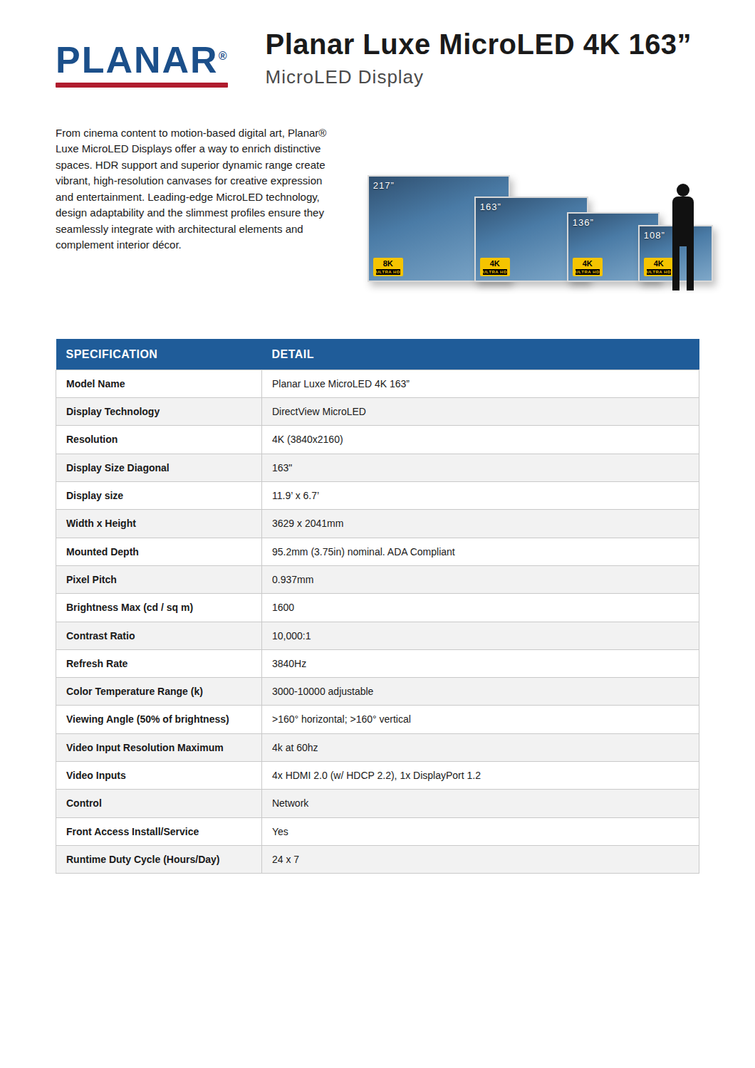PLANAR®
Planar Luxe MicroLED 4K 163”
MicroLED Display
From cinema content to motion-based digital art, Planar® Luxe MicroLED Displays offer a way to enrich distinctive spaces. HDR support and superior dynamic range create vibrant, high-resolution canvases for creative expression and entertainment. Leading-edge MicroLED technology, design adaptability and the slimmest profiles ensure they seamlessly integrate with architectural elements and complement interior décor.
217” 8KULTRA HD
163” 4KULTRA HD
136” 4KULTRA HD
108” 4KULTRA HD
| SPECIFICATION | DETAIL |
| --- | --- |
| Model Name | Planar Luxe MicroLED 4K 163” |
| Display Technology | DirectView MicroLED |
| Resolution | 4K (3840x2160) |
| Display Size Diagonal | 163" |
| Display size | 11.9’ x 6.7’ |
| Width x Height | 3629 x 2041mm |
| Mounted Depth | 95.2mm (3.75in) nominal. ADA Compliant |
| Pixel Pitch | 0.937mm |
| Brightness Max (cd / sq m) | 1600 |
| Contrast Ratio | 10,000:1 |
| Refresh Rate | 3840Hz |
| Color Temperature Range (k) | 3000-10000 adjustable |
| Viewing Angle (50% of brightness) | >160° horizontal; >160° vertical |
| Video Input Resolution Maximum | 4k at 60hz |
| Video Inputs | 4x HDMI 2.0 (w/ HDCP 2.2), 1x DisplayPort 1.2 |
| Control | Network |
| Front Access Install/Service | Yes |
| Runtime Duty Cycle (Hours/Day) | 24 x 7 |